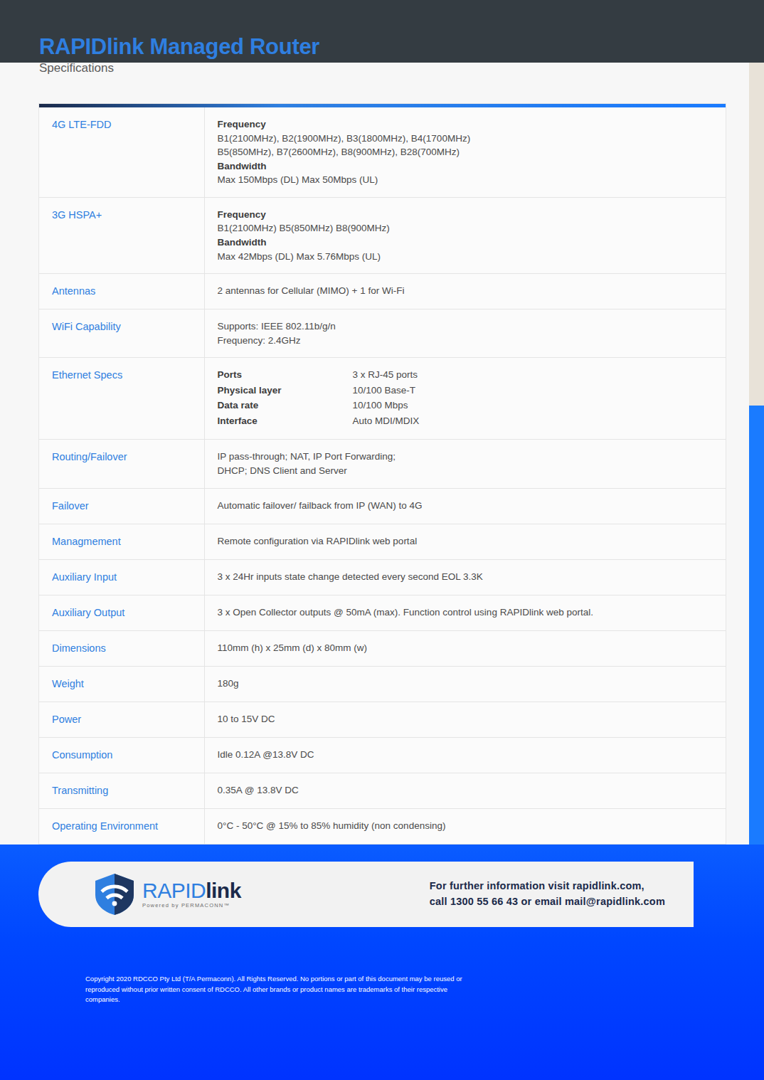RAPIDlink Managed Router
Specifications
| 4G LTE-FDD | Frequency B1(2100MHz), B2(1900MHz), B3(1800MHz), B4(1700MHz) B5(850MHz), B7(2600MHz), B8(900MHz), B28(700MHz) Bandwidth Max 150Mbps (DL) Max 50Mbps (UL) |
| 3G HSPA+ | Frequency B1(2100MHz) B5(850MHz) B8(900MHz) Bandwidth Max 42Mbps (DL) Max 5.76Mbps (UL) |
| Antennas | 2 antennas for Cellular (MIMO) + 1 for Wi-Fi |
| WiFi Capability | Supports: IEEE 802.11b/g/n Frequency: 2.4GHz |
| Ethernet Specs | / Ports / 3 x RJ-45 ports / / Physical layer / 10/100 Base-T / / Data rate / 10/100 Mbps / / Interface / Auto MDI/MDIX / |
| Routing/Failover | IP pass-through; NAT, IP Port Forwarding; DHCP; DNS Client and Server |
| Failover | Automatic failover/ failback from IP (WAN) to 4G |
| Managmement | Remote configuration via RAPIDlink web portal |
| Auxiliary Input | 3 x 24Hr inputs state change detected every second EOL 3.3K |
| Auxiliary Output | 3 x Open Collector outputs @ 50mA (max). Function control using RAPIDlink web portal. |
| Dimensions | 110mm (h) x 25mm (d) x 80mm (w) |
| Weight | 180g |
| Power | 10 to 15V DC |
| Consumption | Idle 0.12A @13.8V DC |
| Transmitting | 0.35A @ 13.8V DC |
| Operating Environment | 0°C - 50°C @ 15% to 85% humidity (non condensing) |
RAPID link Powered by PERMACONN™
For further information visit rapidlink.com,
call 1300 55 66 43 or email mail@rapidlink.com
Copyright 2020 RDCCO Pty Ltd (T/A Permaconn). All Rights Reserved. No portions or part of this document may be reused or reproduced without prior written consent of RDCCO. All other brands or product names are trademarks of their respective companies.